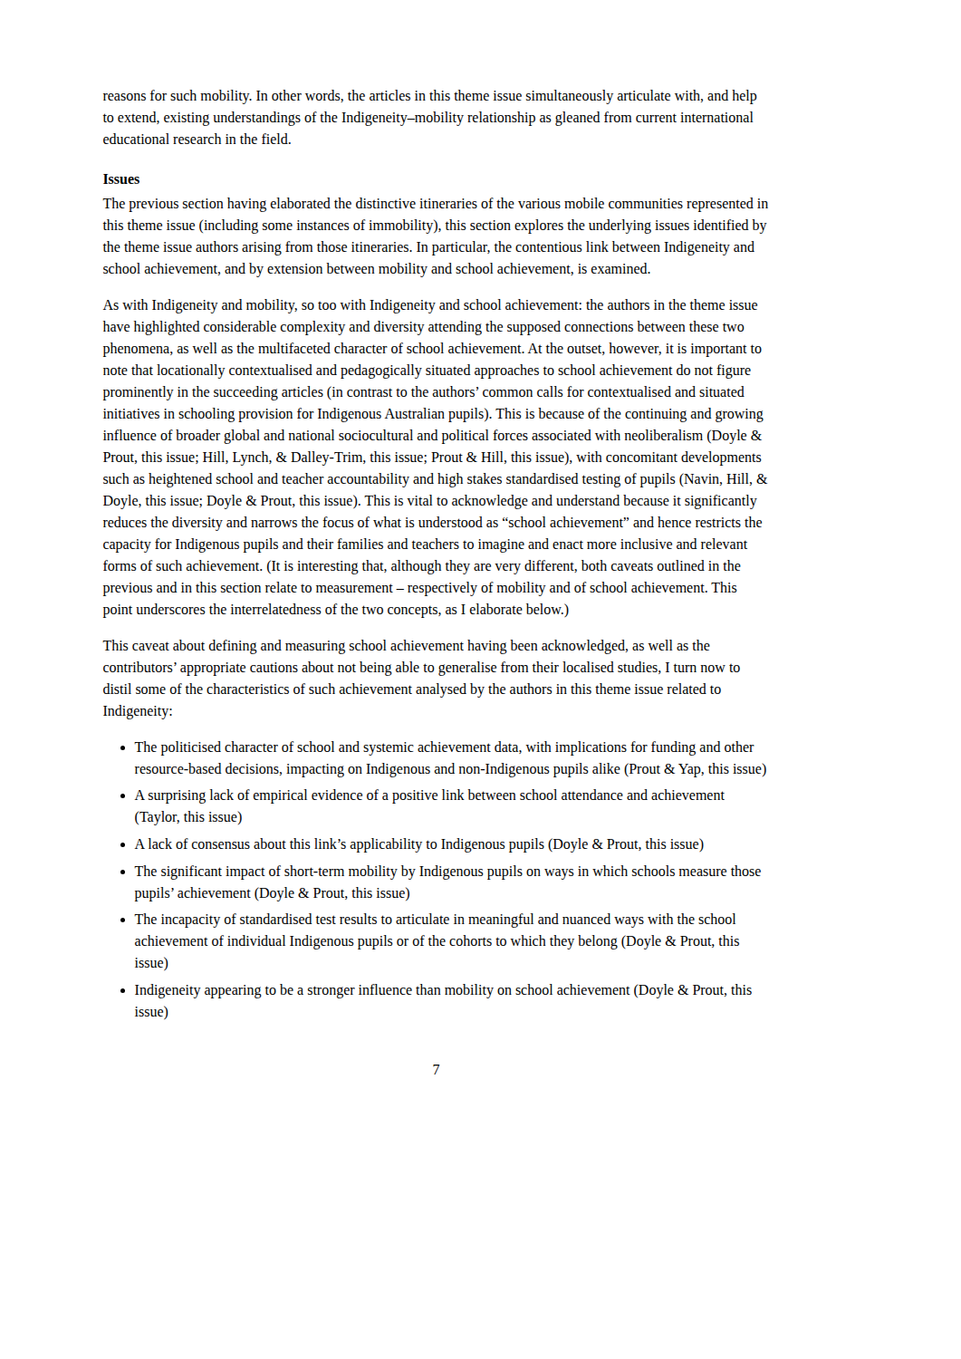reasons for such mobility. In other words, the articles in this theme issue simultaneously articulate with, and help to extend, existing understandings of the Indigeneity–mobility relationship as gleaned from current international educational research in the field.
Issues
The previous section having elaborated the distinctive itineraries of the various mobile communities represented in this theme issue (including some instances of immobility), this section explores the underlying issues identified by the theme issue authors arising from those itineraries. In particular, the contentious link between Indigeneity and school achievement, and by extension between mobility and school achievement, is examined.
As with Indigeneity and mobility, so too with Indigeneity and school achievement: the authors in the theme issue have highlighted considerable complexity and diversity attending the supposed connections between these two phenomena, as well as the multifaceted character of school achievement. At the outset, however, it is important to note that locationally contextualised and pedagogically situated approaches to school achievement do not figure prominently in the succeeding articles (in contrast to the authors’ common calls for contextualised and situated initiatives in schooling provision for Indigenous Australian pupils). This is because of the continuing and growing influence of broader global and national sociocultural and political forces associated with neoliberalism (Doyle & Prout, this issue; Hill, Lynch, & Dalley-Trim, this issue; Prout & Hill, this issue), with concomitant developments such as heightened school and teacher accountability and high stakes standardised testing of pupils (Navin, Hill, & Doyle, this issue; Doyle & Prout, this issue). This is vital to acknowledge and understand because it significantly reduces the diversity and narrows the focus of what is understood as “school achievement” and hence restricts the capacity for Indigenous pupils and their families and teachers to imagine and enact more inclusive and relevant forms of such achievement. (It is interesting that, although they are very different, both caveats outlined in the previous and in this section relate to measurement – respectively of mobility and of school achievement. This point underscores the interrelatedness of the two concepts, as I elaborate below.)
This caveat about defining and measuring school achievement having been acknowledged, as well as the contributors’ appropriate cautions about not being able to generalise from their localised studies, I turn now to distil some of the characteristics of such achievement analysed by the authors in this theme issue related to Indigeneity:
The politicised character of school and systemic achievement data, with implications for funding and other resource-based decisions, impacting on Indigenous and non-Indigenous pupils alike (Prout & Yap, this issue)
A surprising lack of empirical evidence of a positive link between school attendance and achievement (Taylor, this issue)
A lack of consensus about this link’s applicability to Indigenous pupils (Doyle & Prout, this issue)
The significant impact of short-term mobility by Indigenous pupils on ways in which schools measure those pupils’ achievement (Doyle & Prout, this issue)
The incapacity of standardised test results to articulate in meaningful and nuanced ways with the school achievement of individual Indigenous pupils or of the cohorts to which they belong (Doyle & Prout, this issue)
Indigeneity appearing to be a stronger influence than mobility on school achievement (Doyle & Prout, this issue)
7